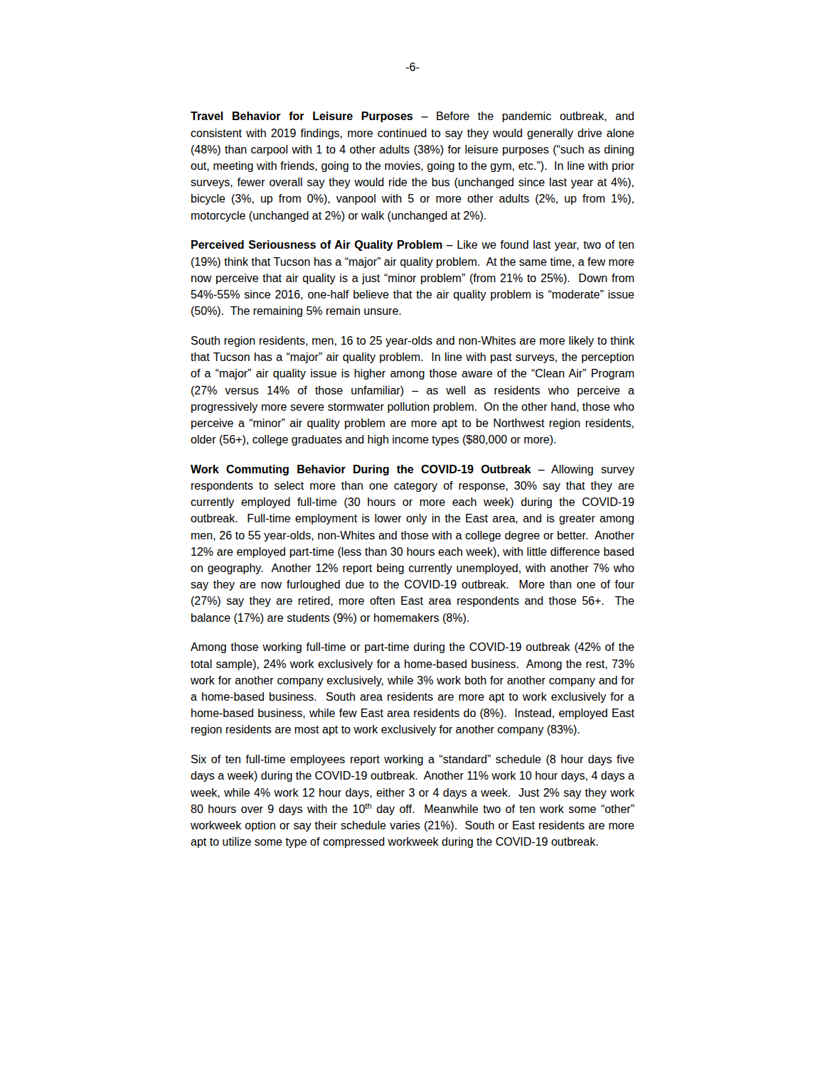-6-
Travel Behavior for Leisure Purposes – Before the pandemic outbreak, and consistent with 2019 findings, more continued to say they would generally drive alone (48%) than carpool with 1 to 4 other adults (38%) for leisure purposes (“such as dining out, meeting with friends, going to the movies, going to the gym, etc.”). In line with prior surveys, fewer overall say they would ride the bus (unchanged since last year at 4%), bicycle (3%, up from 0%), vanpool with 5 or more other adults (2%, up from 1%), motorcycle (unchanged at 2%) or walk (unchanged at 2%).
Perceived Seriousness of Air Quality Problem – Like we found last year, two of ten (19%) think that Tucson has a “major” air quality problem. At the same time, a few more now perceive that air quality is a just “minor problem” (from 21% to 25%). Down from 54%-55% since 2016, one-half believe that the air quality problem is “moderate” issue (50%). The remaining 5% remain unsure.
South region residents, men, 16 to 25 year-olds and non-Whites are more likely to think that Tucson has a “major” air quality problem. In line with past surveys, the perception of a “major” air quality issue is higher among those aware of the “Clean Air” Program (27% versus 14% of those unfamiliar) – as well as residents who perceive a progressively more severe stormwater pollution problem. On the other hand, those who perceive a “minor” air quality problem are more apt to be Northwest region residents, older (56+), college graduates and high income types ($80,000 or more).
Work Commuting Behavior During the COVID-19 Outbreak – Allowing survey respondents to select more than one category of response, 30% say that they are currently employed full-time (30 hours or more each week) during the COVID-19 outbreak. Full-time employment is lower only in the East area, and is greater among men, 26 to 55 year-olds, non-Whites and those with a college degree or better. Another 12% are employed part-time (less than 30 hours each week), with little difference based on geography. Another 12% report being currently unemployed, with another 7% who say they are now furloughed due to the COVID-19 outbreak. More than one of four (27%) say they are retired, more often East area respondents and those 56+. The balance (17%) are students (9%) or homemakers (8%).
Among those working full-time or part-time during the COVID-19 outbreak (42% of the total sample), 24% work exclusively for a home-based business. Among the rest, 73% work for another company exclusively, while 3% work both for another company and for a home-based business. South area residents are more apt to work exclusively for a home-based business, while few East area residents do (8%). Instead, employed East region residents are most apt to work exclusively for another company (83%).
Six of ten full-time employees report working a “standard” schedule (8 hour days five days a week) during the COVID-19 outbreak. Another 11% work 10 hour days, 4 days a week, while 4% work 12 hour days, either 3 or 4 days a week. Just 2% say they work 80 hours over 9 days with the 10th day off. Meanwhile two of ten work some “other” workweek option or say their schedule varies (21%). South or East residents are more apt to utilize some type of compressed workweek during the COVID-19 outbreak.